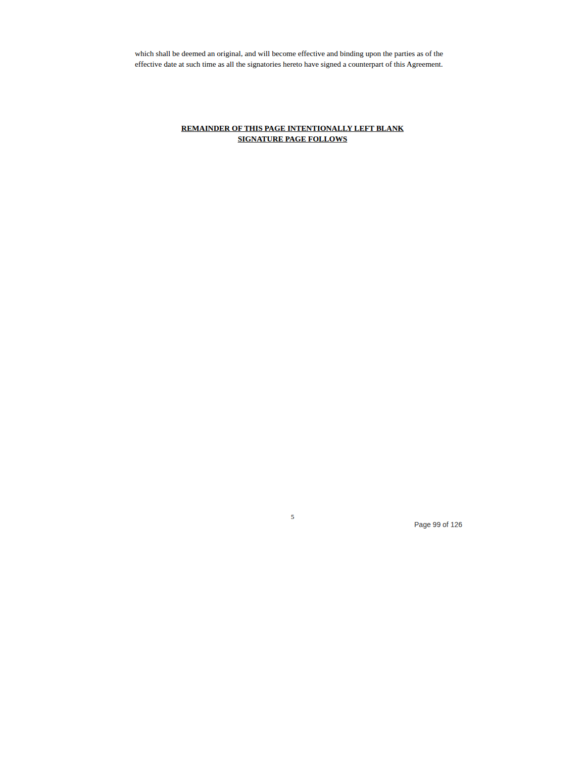which shall be deemed an original, and will become effective and binding upon the parties as of the effective date at such time as all the signatories hereto have signed a counterpart of this Agreement.
REMAINDER OF THIS PAGE INTENTIONALLY LEFT BLANK
SIGNATURE PAGE FOLLOWS
5
Page 99 of 126